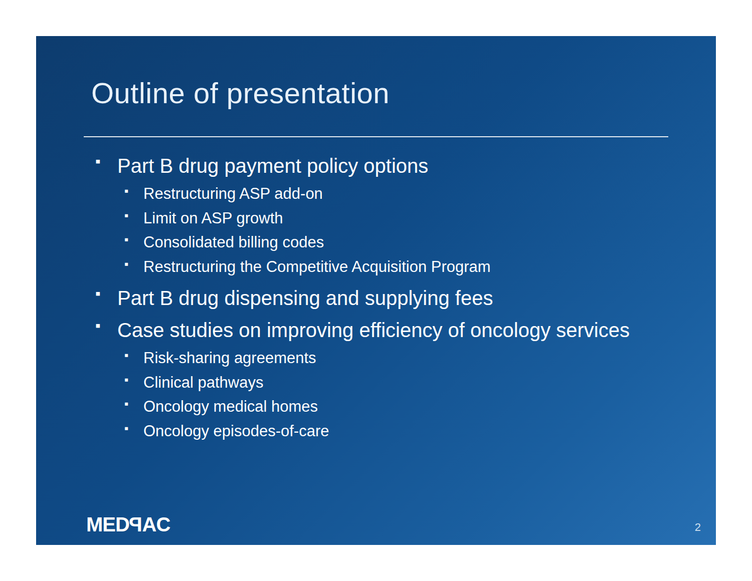Outline of presentation
Part B drug payment policy options
Restructuring ASP add-on
Limit on ASP growth
Consolidated billing codes
Restructuring the Competitive Acquisition Program
Part B drug dispensing and supplying fees
Case studies on improving efficiency of oncology services
Risk-sharing agreements
Clinical pathways
Oncology medical homes
Oncology episodes-of-care
MEDPAC
2